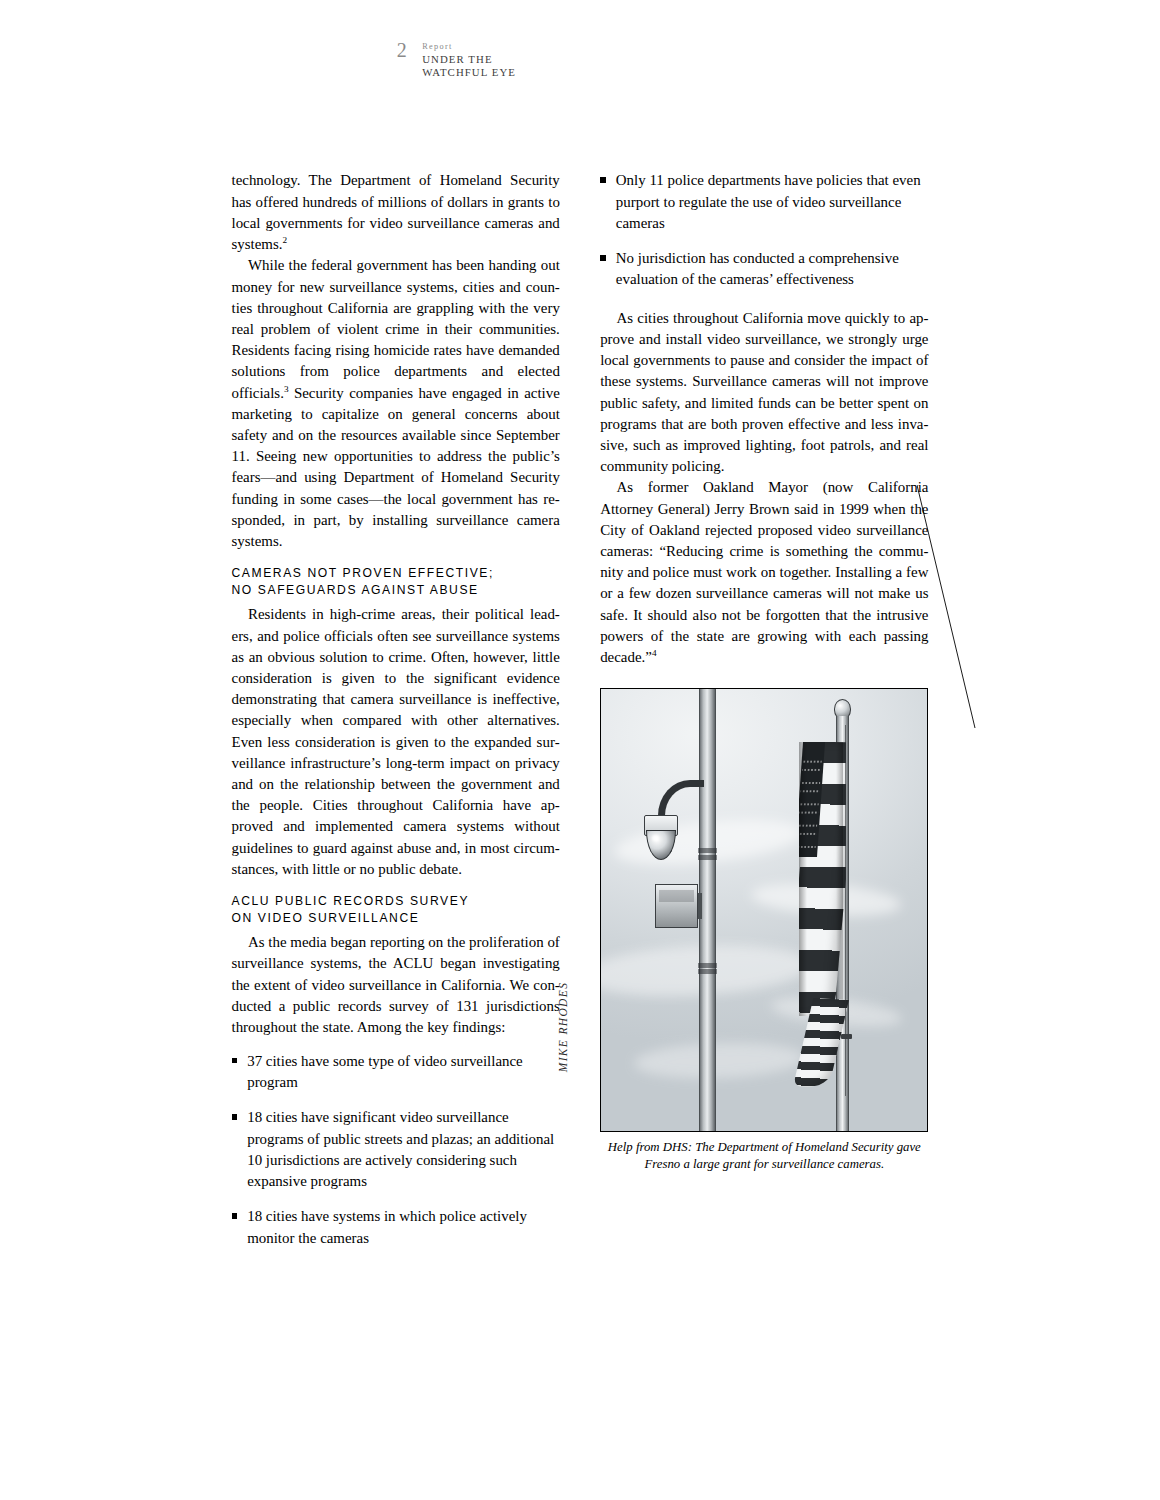2
Report Under the
Watchful Eye
technology. The Department of Homeland Security has offered hundreds of millions of dollars in grants to local governments for video surveillance cameras and systems.2
While the federal government has been handing out money for new surveillance systems, cities and counties throughout California are grappling with the very real problem of violent crime in their communities. Residents facing rising homicide rates have demanded solutions from police departments and elected officials.3 Security companies have engaged in active marketing to capitalize on general concerns about safety and on the resources available since September 11. Seeing new opportunities to address the public’s fears—and using Department of Homeland Security funding in some cases—the local government has responded, in part, by installing surveillance camera systems.
Cameras not proven effective;
no safeguards against abuse
Residents in high-crime areas, their political leaders, and police officials often see surveillance systems as an obvious solution to crime. Often, however, little consideration is given to the significant evidence demonstrating that camera surveillance is ineffective, especially when compared with other alternatives. Even less consideration is given to the expanded surveillance infrastructure’s long-term impact on privacy and on the relationship between the government and the people. Cities throughout California have approved and implemented camera systems without guidelines to guard against abuse and, in most circumstances, with little or no public debate.
ACLU public records survey
on video surveillance
As the media began reporting on the proliferation of surveillance systems, the ACLU began investigating the extent of video surveillance in California. We conducted a public records survey of 131 jurisdictions throughout the state. Among the key findings:
37 cities have some type of video surveillance program
18 cities have significant video surveillance programs of public streets and plazas; an additional 10 jurisdictions are actively considering such expansive programs
18 cities have systems in which police actively monitor the cameras
Only 11 police departments have policies that even purport to regulate the use of video surveillance cameras
No jurisdiction has conducted a comprehensive evaluation of the cameras’ effectiveness
As cities throughout California move quickly to approve and install video surveillance, we strongly urge local governments to pause and consider the impact of these systems. Surveillance cameras will not improve public safety, and limited funds can be better spent on programs that are both proven effective and less invasive, such as improved lighting, foot patrols, and real community policing.
As former Oakland Mayor (now California Attorney General) Jerry Brown said in 1999 when the City of Oakland rejected proposed video surveillance cameras: “Reducing crime is something the community and police must work on together. Installing a few or a few dozen surveillance cameras will not make us safe. It should also not be forgotten that the intrusive powers of the state are growing with each passing decade.”4
MIKE RHODES
Help from DHS: The Department of Homeland Security gave
Fresno a large grant for surveillance cameras.